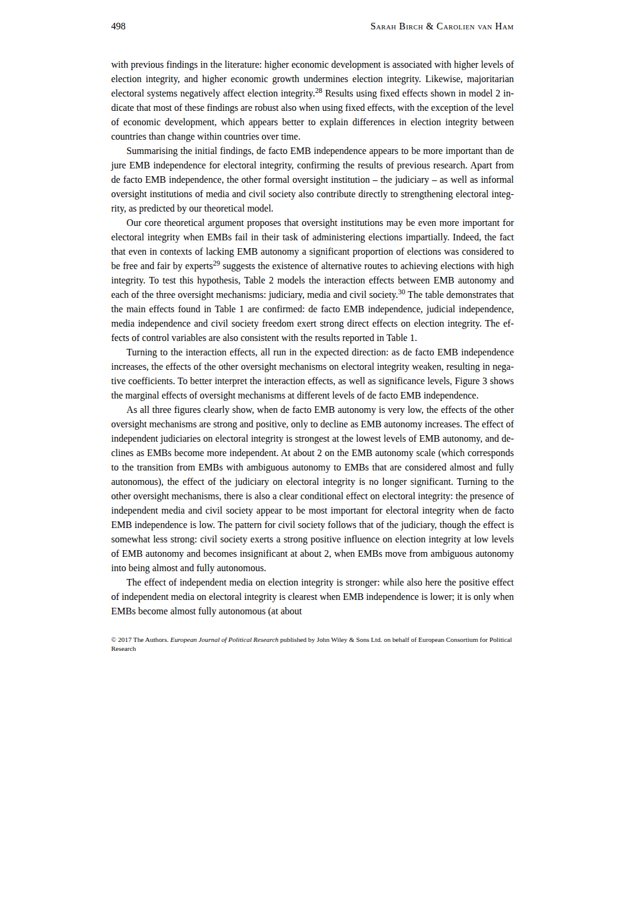498 Sarah Birch & Carolien van Ham
with previous findings in the literature: higher economic development is associated with higher levels of election integrity, and higher economic growth undermines election integrity. Likewise, majoritarian electoral systems negatively affect election integrity.28 Results using fixed effects shown in model 2 indicate that most of these findings are robust also when using fixed effects, with the exception of the level of economic development, which appears better to explain differences in election integrity between countries than change within countries over time.
Summarising the initial findings, de facto EMB independence appears to be more important than de jure EMB independence for electoral integrity, confirming the results of previous research. Apart from de facto EMB independence, the other formal oversight institution – the judiciary – as well as informal oversight institutions of media and civil society also contribute directly to strengthening electoral integrity, as predicted by our theoretical model.
Our core theoretical argument proposes that oversight institutions may be even more important for electoral integrity when EMBs fail in their task of administering elections impartially. Indeed, the fact that even in contexts of lacking EMB autonomy a significant proportion of elections was considered to be free and fair by experts29 suggests the existence of alternative routes to achieving elections with high integrity. To test this hypothesis, Table 2 models the interaction effects between EMB autonomy and each of the three oversight mechanisms: judiciary, media and civil society.30 The table demonstrates that the main effects found in Table 1 are confirmed: de facto EMB independence, judicial independence, media independence and civil society freedom exert strong direct effects on election integrity. The effects of control variables are also consistent with the results reported in Table 1.
Turning to the interaction effects, all run in the expected direction: as de facto EMB independence increases, the effects of the other oversight mechanisms on electoral integrity weaken, resulting in negative coefficients. To better interpret the interaction effects, as well as significance levels, Figure 3 shows the marginal effects of oversight mechanisms at different levels of de facto EMB independence.
As all three figures clearly show, when de facto EMB autonomy is very low, the effects of the other oversight mechanisms are strong and positive, only to decline as EMB autonomy increases. The effect of independent judiciaries on electoral integrity is strongest at the lowest levels of EMB autonomy, and declines as EMBs become more independent. At about 2 on the EMB autonomy scale (which corresponds to the transition from EMBs with ambiguous autonomy to EMBs that are considered almost and fully autonomous), the effect of the judiciary on electoral integrity is no longer significant. Turning to the other oversight mechanisms, there is also a clear conditional effect on electoral integrity: the presence of independent media and civil society appear to be most important for electoral integrity when de facto EMB independence is low. The pattern for civil society follows that of the judiciary, though the effect is somewhat less strong: civil society exerts a strong positive influence on election integrity at low levels of EMB autonomy and becomes insignificant at about 2, when EMBs move from ambiguous autonomy into being almost and fully autonomous.
The effect of independent media on election integrity is stronger: while also here the positive effect of independent media on electoral integrity is clearest when EMB independence is lower; it is only when EMBs become almost fully autonomous (at about
© 2017 The Authors. European Journal of Political Research published by John Wiley & Sons Ltd. on behalf of European Consortium for Political Research